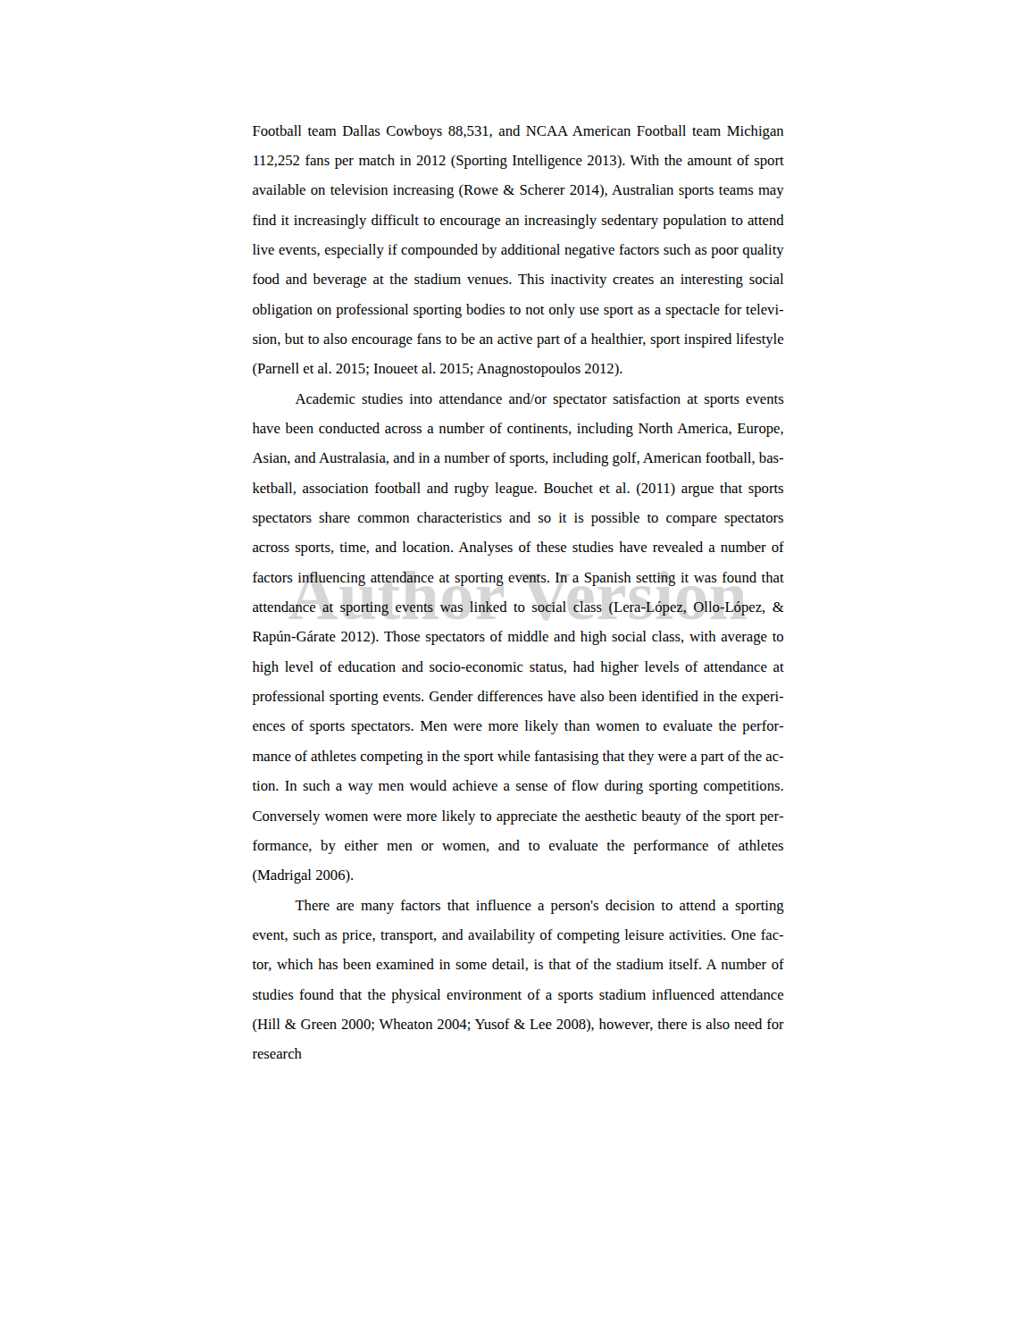Author Version
Football team Dallas Cowboys 88,531, and NCAA American Football team Michigan 112,252 fans per match in 2012 (Sporting Intelligence 2013). With the amount of sport available on television increasing (Rowe & Scherer 2014), Australian sports teams may find it increasingly difficult to encourage an increasingly sedentary population to attend live events, especially if compounded by additional negative factors such as poor quality food and beverage at the stadium venues. This inactivity creates an interesting social obligation on professional sporting bodies to not only use sport as a spectacle for television, but to also encourage fans to be an active part of a healthier, sport inspired lifestyle (Parnell et al. 2015; Inoueet al. 2015; Anagnostopoulos 2012).
Academic studies into attendance and/or spectator satisfaction at sports events have been conducted across a number of continents, including North America, Europe, Asian, and Australasia, and in a number of sports, including golf, American football, basketball, association football and rugby league. Bouchet et al. (2011) argue that sports spectators share common characteristics and so it is possible to compare spectators across sports, time, and location. Analyses of these studies have revealed a number of factors influencing attendance at sporting events. In a Spanish setting it was found that attendance at sporting events was linked to social class (Lera-López, Ollo-López, & Rapún-Gárate 2012). Those spectators of middle and high social class, with average to high level of education and socio-economic status, had higher levels of attendance at professional sporting events. Gender differences have also been identified in the experiences of sports spectators. Men were more likely than women to evaluate the performance of athletes competing in the sport while fantasising that they were a part of the action. In such a way men would achieve a sense of flow during sporting competitions. Conversely women were more likely to appreciate the aesthetic beauty of the sport performance, by either men or women, and to evaluate the performance of athletes (Madrigal 2006).
There are many factors that influence a person's decision to attend a sporting event, such as price, transport, and availability of competing leisure activities. One factor, which has been examined in some detail, is that of the stadium itself. A number of studies found that the physical environment of a sports stadium influenced attendance (Hill & Green 2000; Wheaton 2004; Yusof & Lee 2008), however, there is also need for research